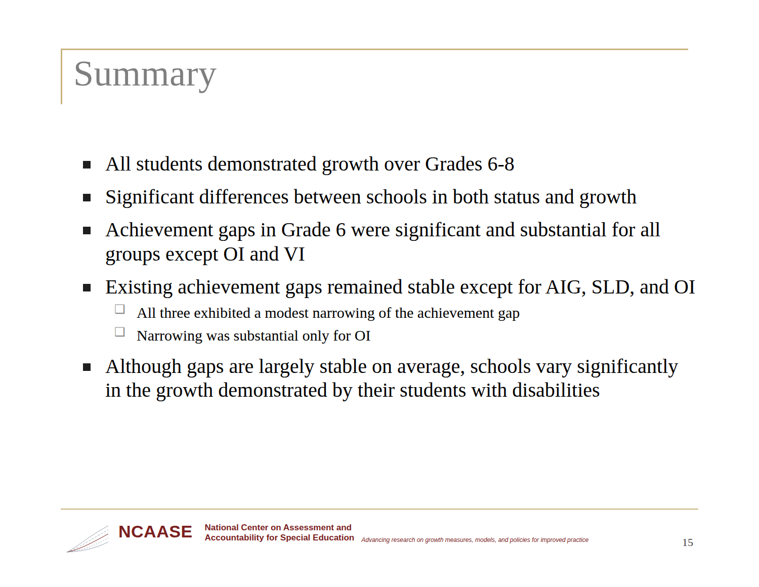Summary
All students demonstrated growth over Grades 6-8
Significant differences between schools in both status and growth
Achievement gaps in Grade 6 were significant and substantial for all groups except OI and VI
Existing achievement gaps remained stable except for AIG, SLD, and OI
All three exhibited a modest narrowing of the achievement gap
Narrowing was substantial only for OI
Although gaps are largely stable on average, schools vary significantly in the growth demonstrated by their students with disabilities
NCAASE
National Center on Assessment and Accountability for Special Education
Advancing research on growth measures, models, and policies for improved practice
15